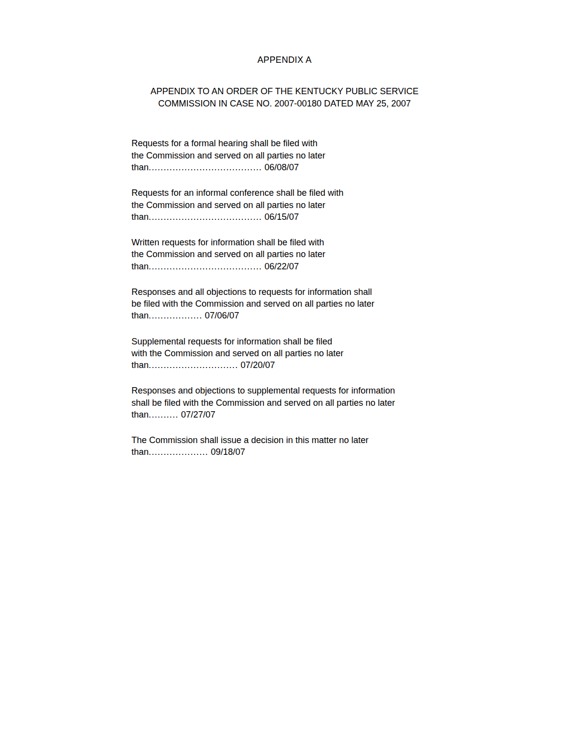APPENDIX A
APPENDIX TO AN ORDER OF THE KENTUCKY PUBLIC SERVICE
COMMISSION IN CASE NO. 2007-00180 DATED MAY 25, 2007
Requests for a formal hearing shall be filed with
the Commission and served on all parties no later than...................................... 06/08/07
Requests for an informal conference shall be filed with
the Commission and served on all parties no later than...................................... 06/15/07
Written requests for information shall be filed with
the Commission and served on all parties no later than...................................... 06/22/07
Responses and all objections to requests for information shall
be filed with the Commission and served on all parties no later than.................. 07/06/07
Supplemental requests for information shall be filed
with the Commission and served on all parties no later than.............................. 07/20/07
Responses and objections to supplemental requests for information
shall be filed with the Commission and served on all parties no later than.......... 07/27/07
The Commission shall issue a decision in this matter no later than.................... 09/18/07